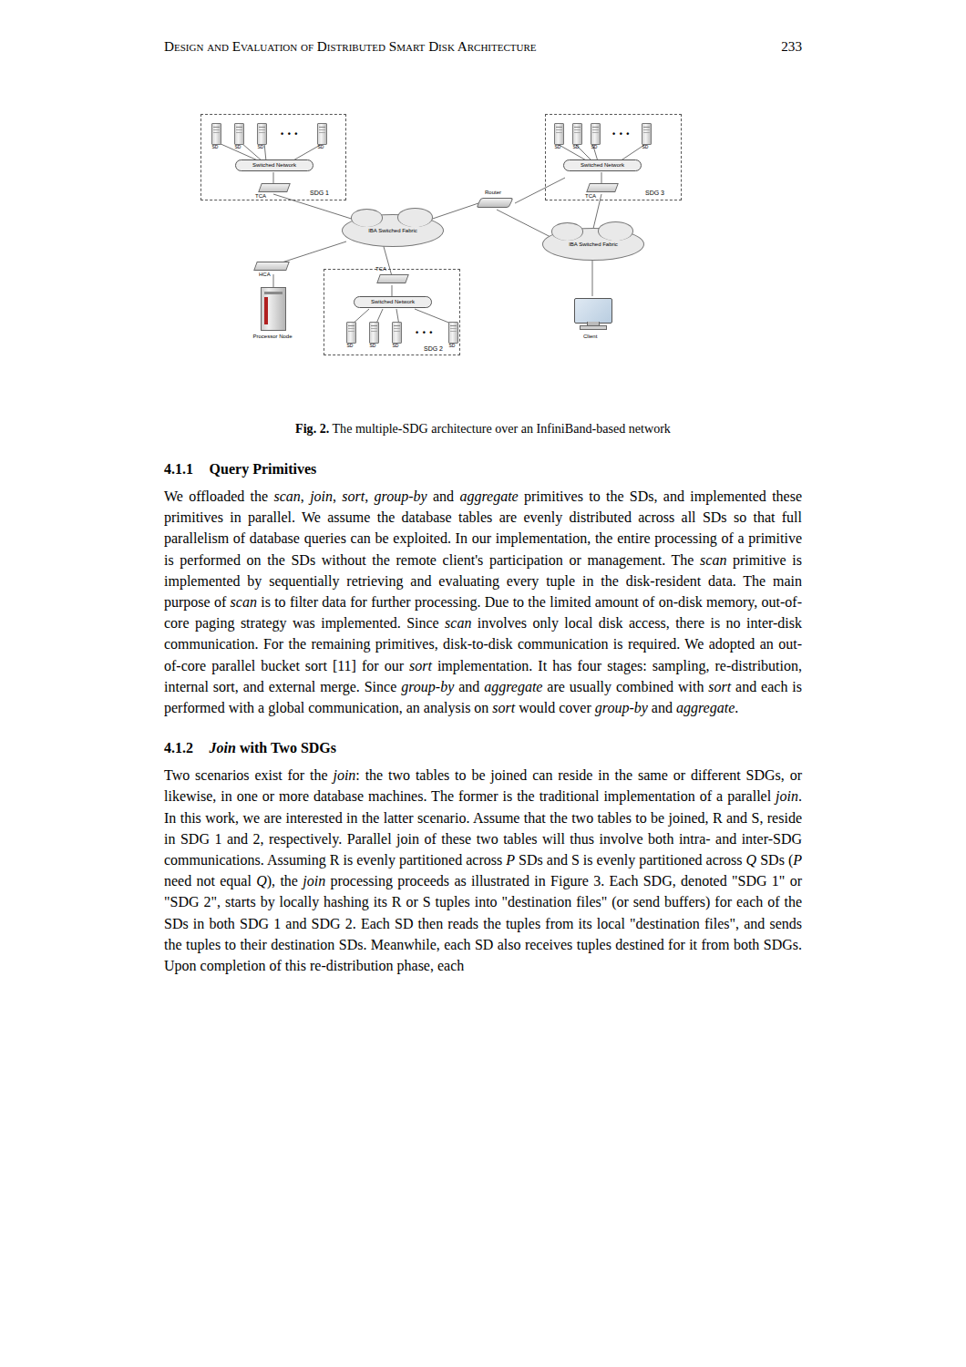Design and Evaluation of Distributed Smart Disk Architecture 233
• • •
SD
SD
SD
SD
Switched Network
TCA
SDG 1
IBA Switched Fabric
HCA
Processor Node
TCA
Switched Network
• • •
SD
SD
SD
SD
SDG 2
Router
• • •
SD
SD
SD
SD
Switched Network
TCA
SDG 3
IBA Switched Fabric
Client
Fig. 2. The multiple-SDG architecture over an InfiniBand-based network
4.1.1 Query Primitives
We offloaded the scan, join, sort, group-by and aggregate primitives to the SDs, and implemented these primitives in parallel. We assume the database tables are evenly distributed across all SDs so that full parallelism of database queries can be exploited. In our implementation, the entire processing of a primitive is performed on the SDs without the remote client's participation or management. The scan primitive is implemented by sequentially retrieving and evaluating every tuple in the disk-resident data. The main purpose of scan is to filter data for further processing. Due to the limited amount of on-disk memory, out-of-core paging strategy was implemented. Since scan involves only local disk access, there is no inter-disk communication. For the remaining primitives, disk-to-disk communication is required. We adopted an out-of-core parallel bucket sort [11] for our sort implementation. It has four stages: sampling, re-distribution, internal sort, and external merge. Since group-by and aggregate are usually combined with sort and each is performed with a global communication, an analysis on sort would cover group-by and aggregate.
4.1.2 Join with Two SDGs
Two scenarios exist for the join: the two tables to be joined can reside in the same or different SDGs, or likewise, in one or more database machines. The former is the traditional implementation of a parallel join. In this work, we are interested in the latter scenario. Assume that the two tables to be joined, R and S, reside in SDG 1 and 2, respectively. Parallel join of these two tables will thus involve both intra- and inter-SDG communications. Assuming R is evenly partitioned across P SDs and S is evenly partitioned across Q SDs (P need not equal Q), the join processing proceeds as illustrated in Figure 3. Each SDG, denoted "SDG 1" or "SDG 2", starts by locally hashing its R or S tuples into "destination files" (or send buffers) for each of the SDs in both SDG 1 and SDG 2. Each SD then reads the tuples from its local "destination files", and sends the tuples to their destination SDs. Meanwhile, each SD also receives tuples destined for it from both SDGs. Upon completion of this re-distribution phase, each